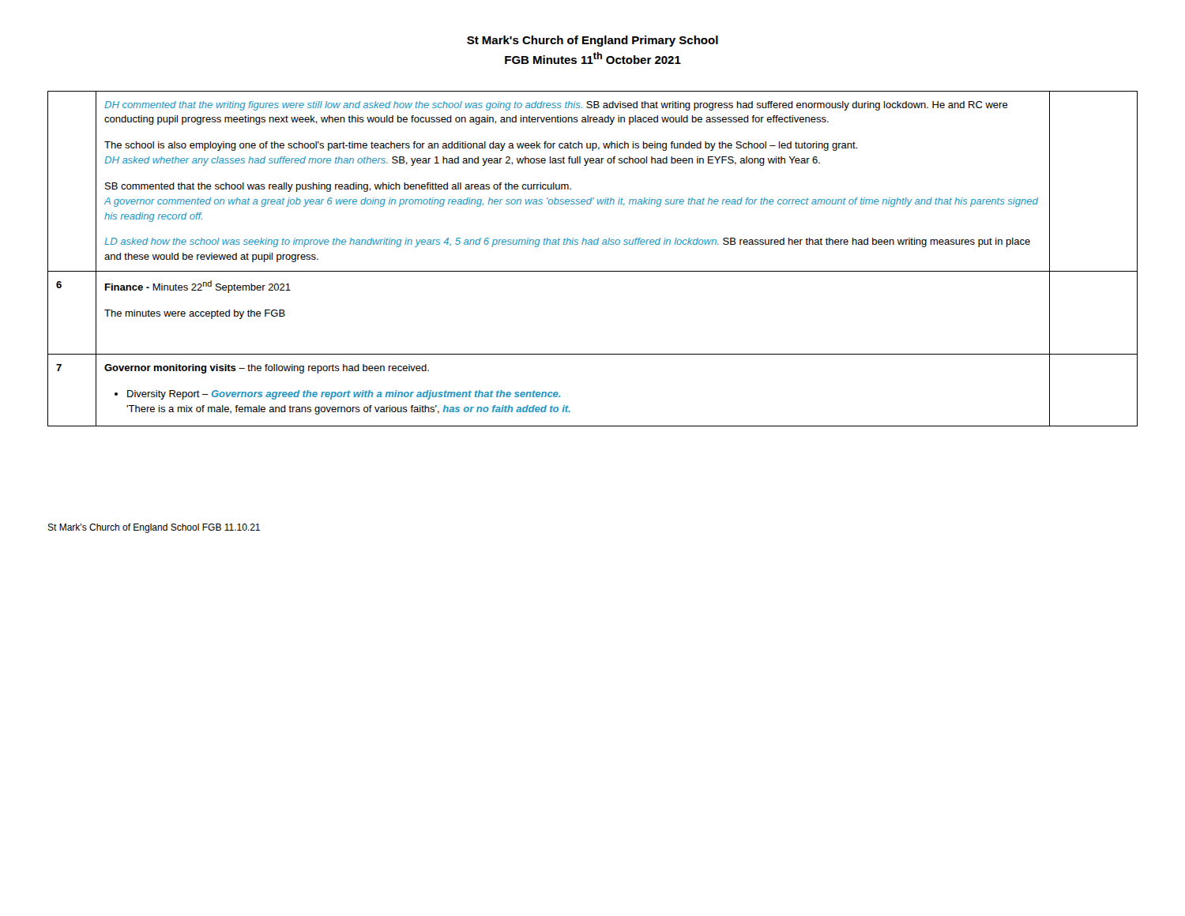St Mark's Church of England Primary School FGB Minutes 11th October 2021
| | DH commented that the writing figures were still low and asked how the school was going to address this. SB advised that writing progress had suffered enormously during lockdown. He and RC were conducting pupil progress meetings next week, when this would be focussed on again, and interventions already in placed would be assessed for effectiveness. The school is also employing one of the school's part-time teachers for an additional day a week for catch up, which is being funded by the School – led tutoring grant. DH asked whether any classes had suffered more than others. SB, year 1 had and year 2, whose last full year of school had been in EYFS, along with Year 6. SB commented that the school was really pushing reading, which benefitted all areas of the curriculum. A governor commented on what a great job year 6 were doing in promoting reading, her son was 'obsessed' with it, making sure that he read for the correct amount of time nightly and that his parents signed his reading record off. LD asked how the school was seeking to improve the handwriting in years 4, 5 and 6 presuming that this had also suffered in lockdown. SB reassured her that there had been writing measures put in place and these would be reviewed at pupil progress. | |
| 6 | Finance - Minutes 22 nd September 2021 The minutes were accepted by the FGB | |
| 7 | Governor monitoring visits – the following reports had been received. Diversity Report – Governors agreed the report with a minor adjustment that the sentence. 'There is a mix of male, female and trans governors of various faiths', has or no faith added to it. | |
St Mark's Church of England School FGB 11.10.21